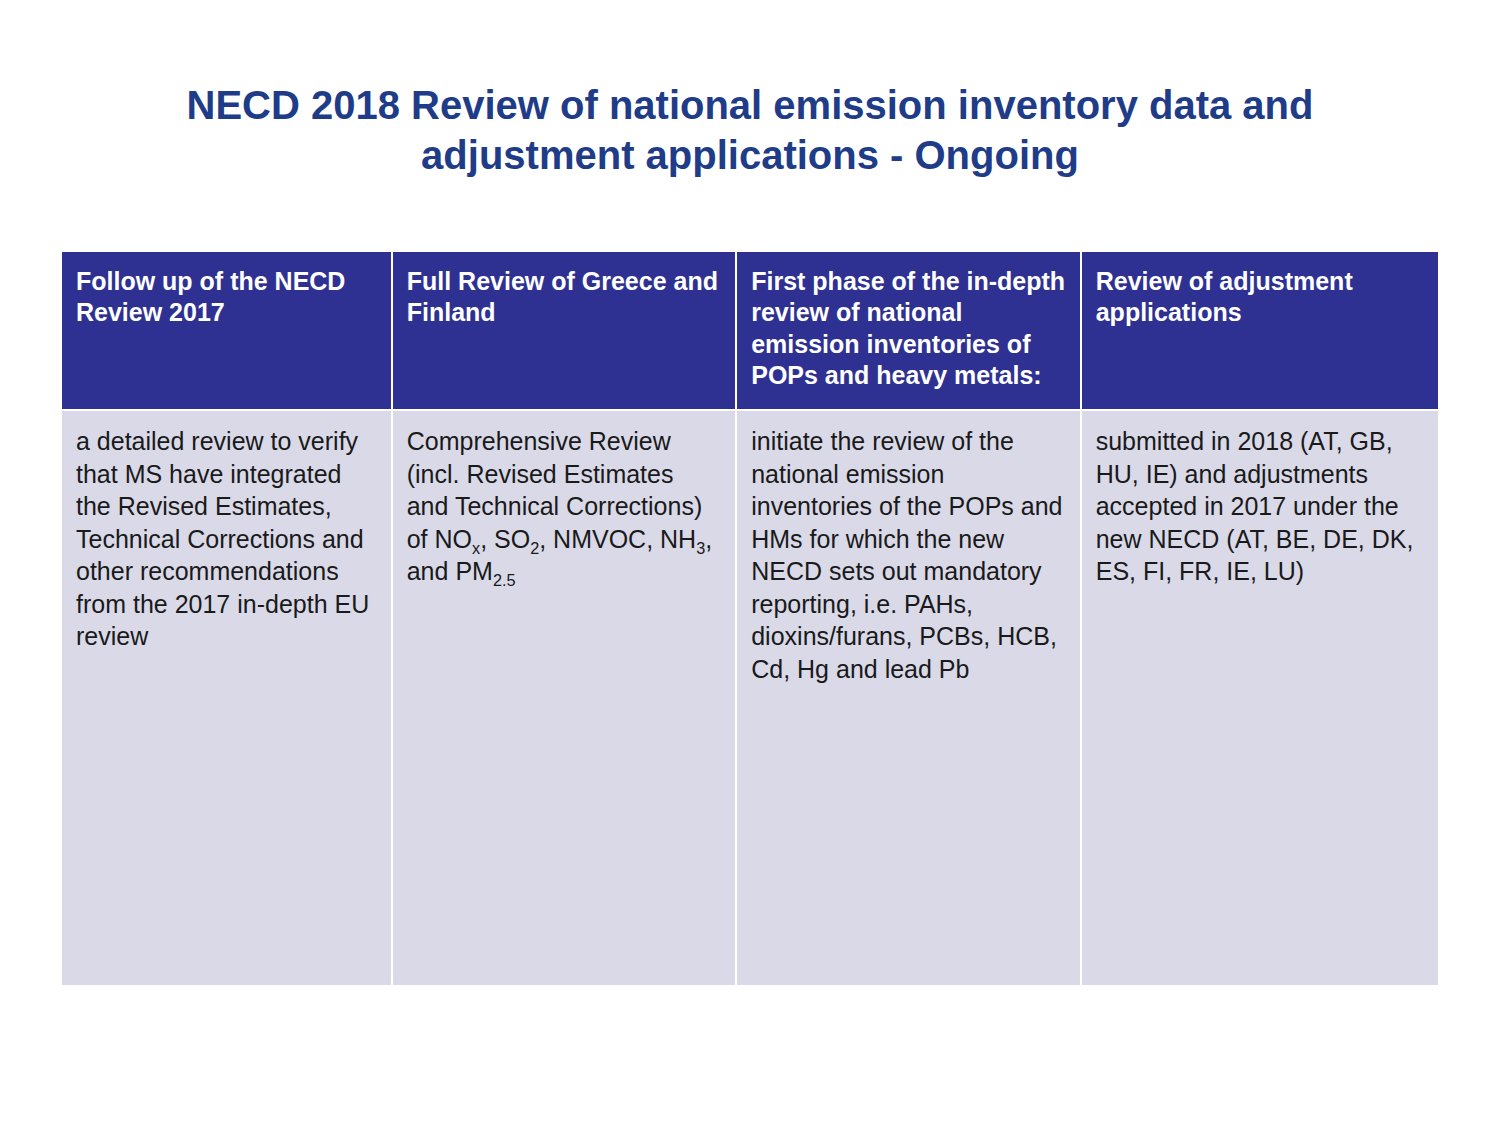NECD 2018 Review of national emission inventory data and adjustment applications - Ongoing
| Follow up of the NECD Review 2017 | Full Review of Greece and Finland | First phase of the in-depth review of national emission inventories of POPs and heavy metals: | Review of adjustment applications |
| --- | --- | --- | --- |
| a detailed review to verify that MS have integrated the Revised Estimates, Technical Corrections and other recommendations from the 2017 in-depth EU review | Comprehensive Review (incl. Revised Estimates and Technical Corrections) of NO x , SO 2 , NMVOC, NH 3 , and PM 2.5 | initiate the review of the national emission inventories of the POPs and HMs for which the new NECD sets out mandatory reporting, i.e. PAHs, dioxins/furans, PCBs, HCB, Cd, Hg and lead Pb | submitted in 2018 (AT, GB, HU, IE) and adjustments accepted in 2017 under the new NECD (AT, BE, DE, DK, ES, FI, FR, IE, LU) |